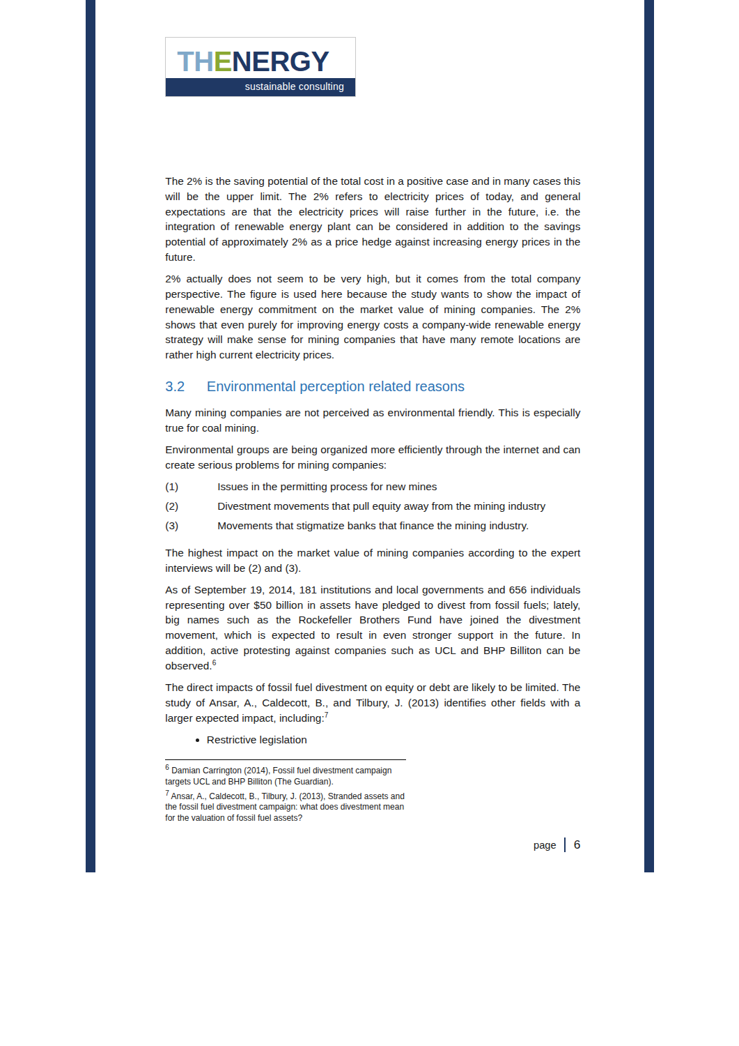TH ENERGY
sustainable consulting
The 2% is the saving potential of the total cost in a positive case and in many cases this will be the upper limit. The 2% refers to electricity prices of today, and general expectations are that the electricity prices will raise further in the future, i.e. the integration of renewable energy plant can be considered in addition to the savings potential of approximately 2% as a price hedge against increasing energy prices in the future.
2% actually does not seem to be very high, but it comes from the total company perspective. The figure is used here because the study wants to show the impact of renewable energy commitment on the market value of mining companies. The 2% shows that even purely for improving energy costs a company-wide renewable energy strategy will make sense for mining companies that have many remote locations are rather high current electricity prices.
3.2 Environmental perception related reasons
Many mining companies are not perceived as environmental friendly. This is especially true for coal mining.
Environmental groups are being organized more efficiently through the internet and can create serious problems for mining companies:
(1) Issues in the permitting process for new mines
(2) Divestment movements that pull equity away from the mining industry
(3) Movements that stigmatize banks that finance the mining industry.
The highest impact on the market value of mining companies according to the expert interviews will be (2) and (3).
As of September 19, 2014, 181 institutions and local governments and 656 individuals representing over $50 billion in assets have pledged to divest from fossil fuels; lately, big names such as the Rockefeller Brothers Fund have joined the divestment movement, which is expected to result in even stronger support in the future. In addition, active protesting against companies such as UCL and BHP Billiton can be observed.6
The direct impacts of fossil fuel divestment on equity or debt are likely to be limited. The study of Ansar, A., Caldecott, B., and Tilbury, J. (2013) identifies other fields with a larger expected impact, including:7
Restrictive legislation
6 Damian Carrington (2014), Fossil fuel divestment campaign targets UCL and BHP Billiton (The Guardian).
7 Ansar, A., Caldecott, B., Tilbury, J. (2013), Stranded assets and the fossil fuel divestment campaign: what does divestment mean for the valuation of fossil fuel assets?
page 6